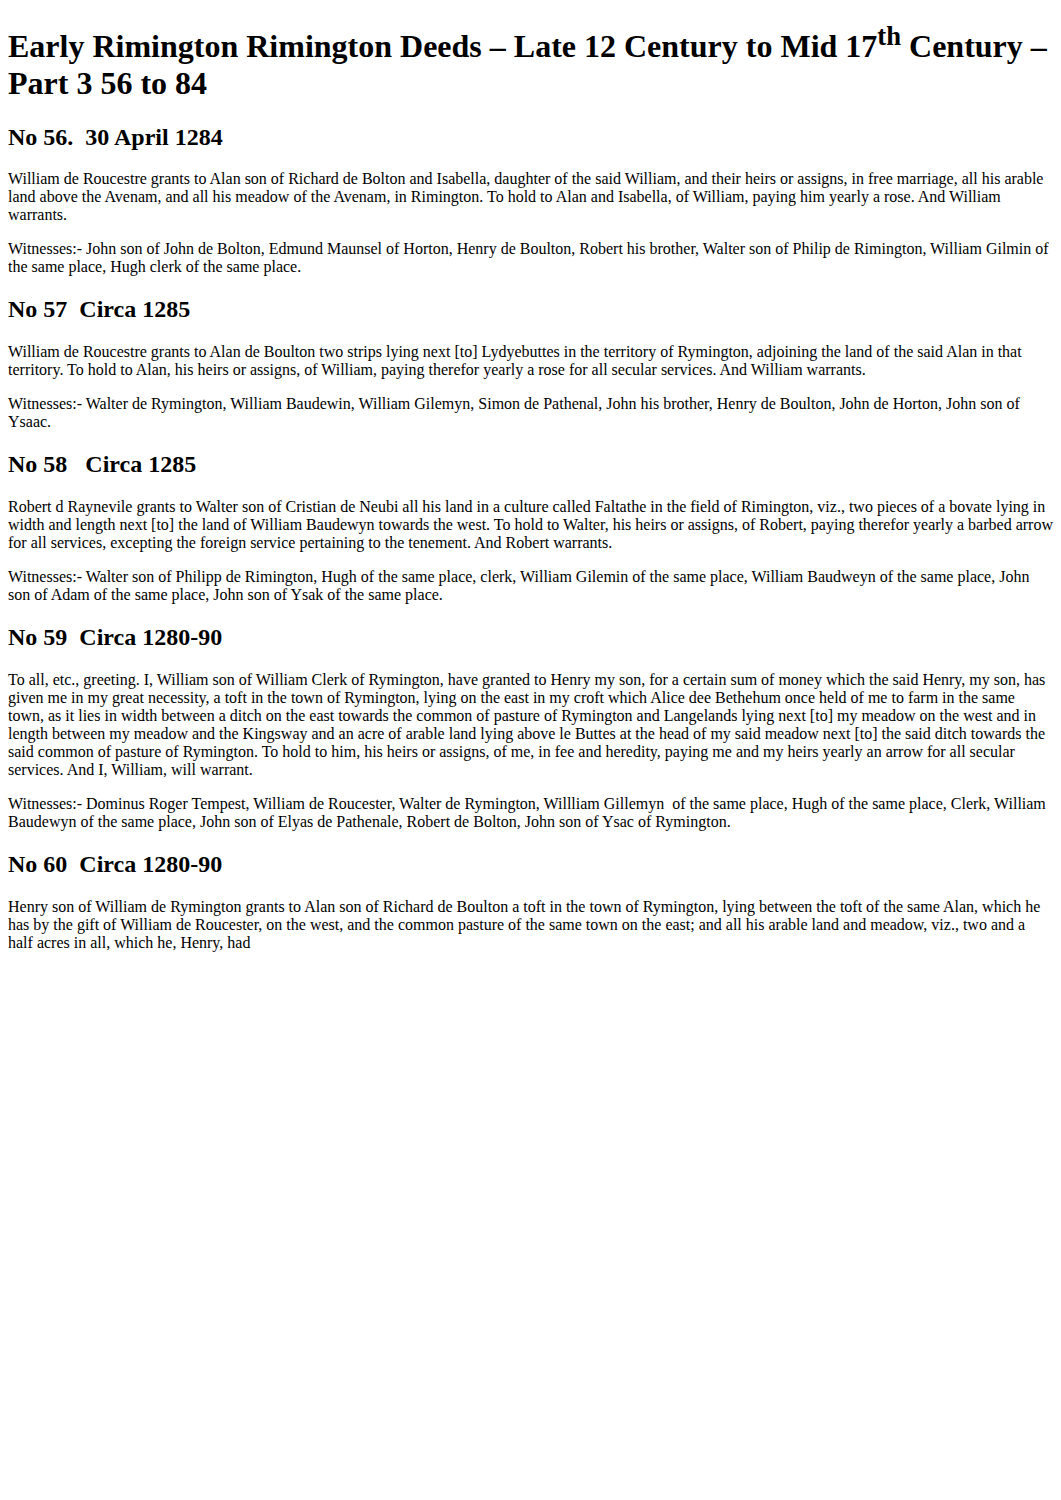Early Rimington Rimington Deeds – Late 12 Century to Mid 17th Century – Part 3 56 to 84
No 56. 30 April 1284
William de Roucestre grants to Alan son of Richard de Bolton and Isabella, daughter of the said William, and their heirs or assigns, in free marriage, all his arable land above the Avenam, and all his meadow of the Avenam, in Rimington. To hold to Alan and Isabella, of William, paying him yearly a rose. And William warrants.
Witnesses:- John son of John de Bolton, Edmund Maunsel of Horton, Henry de Boulton, Robert his brother, Walter son of Philip de Rimington, William Gilmin of the same place, Hugh clerk of the same place.
No 57 Circa 1285
William de Roucestre grants to Alan de Boulton two strips lying next [to] Lydyebuttes in the territory of Rymington, adjoining the land of the said Alan in that territory. To hold to Alan, his heirs or assigns, of William, paying therefor yearly a rose for all secular services. And William warrants.
Witnesses:- Walter de Rymington, William Baudewin, William Gilemyn, Simon de Pathenal, John his brother, Henry de Boulton, John de Horton, John son of Ysaac.
No 58 Circa 1285
Robert d Raynevile grants to Walter son of Cristian de Neubi all his land in a culture called Faltathe in the field of Rimington, viz., two pieces of a bovate lying in width and length next [to] the land of William Baudewyn towards the west. To hold to Walter, his heirs or assigns, of Robert, paying therefor yearly a barbed arrow for all services, excepting the foreign service pertaining to the tenement. And Robert warrants.
Witnesses:- Walter son of Philipp de Rimington, Hugh of the same place, clerk, William Gilemin of the same place, William Baudweyn of the same place, John son of Adam of the same place, John son of Ysak of the same place.
No 59 Circa 1280-90
To all, etc., greeting. I, William son of William Clerk of Rymington, have granted to Henry my son, for a certain sum of money which the said Henry, my son, has given me in my great necessity, a toft in the town of Rymington, lying on the east in my croft which Alice dee Bethehum once held of me to farm in the same town, as it lies in width between a ditch on the east towards the common of pasture of Rymington and Langelands lying next [to] my meadow on the west and in length between my meadow and the Kingsway and an acre of arable land lying above le Buttes at the head of my said meadow next [to] the said ditch towards the said common of pasture of Rymington. To hold to him, his heirs or assigns, of me, in fee and heredity, paying me and my heirs yearly an arrow for all secular services. And I, William, will warrant.
Witnesses:- Dominus Roger Tempest, William de Roucester, Walter de Rymington, Willliam Gillemyn of the same place, Hugh of the same place, Clerk, William Baudewyn of the same place, John son of Elyas de Pathenale, Robert de Bolton, John son of Ysac of Rymington.
No 60 Circa 1280-90
Henry son of William de Rymington grants to Alan son of Richard de Boulton a toft in the town of Rymington, lying between the toft of the same Alan, which he has by the gift of William de Roucester, on the west, and the common pasture of the same town on the east; and all his arable land and meadow, viz., two and a half acres in all, which he, Henry, had